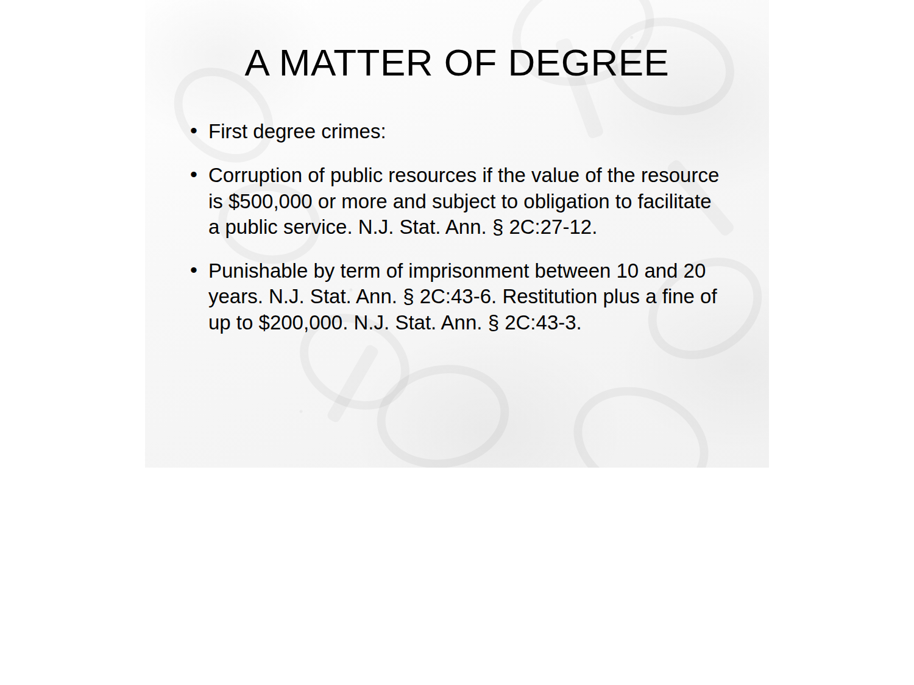A MATTER OF DEGREE
First degree crimes:
Corruption of public resources if the value of the resource is $500,000 or more and subject to obligation to facilitate a public service. N.J. Stat. Ann. § 2C:27-12.
Punishable by term of imprisonment between 10 and 20 years. N.J. Stat. Ann. § 2C:43-6. Restitution plus a fine of up to $200,000. N.J. Stat. Ann. § 2C:43-3.